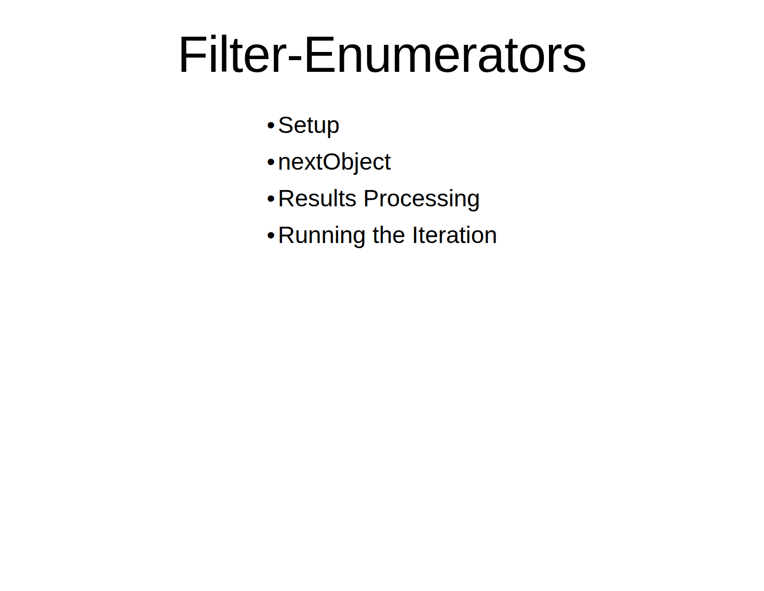Filter-Enumerators
Setup
nextObject
Results Processing
Running the Iteration